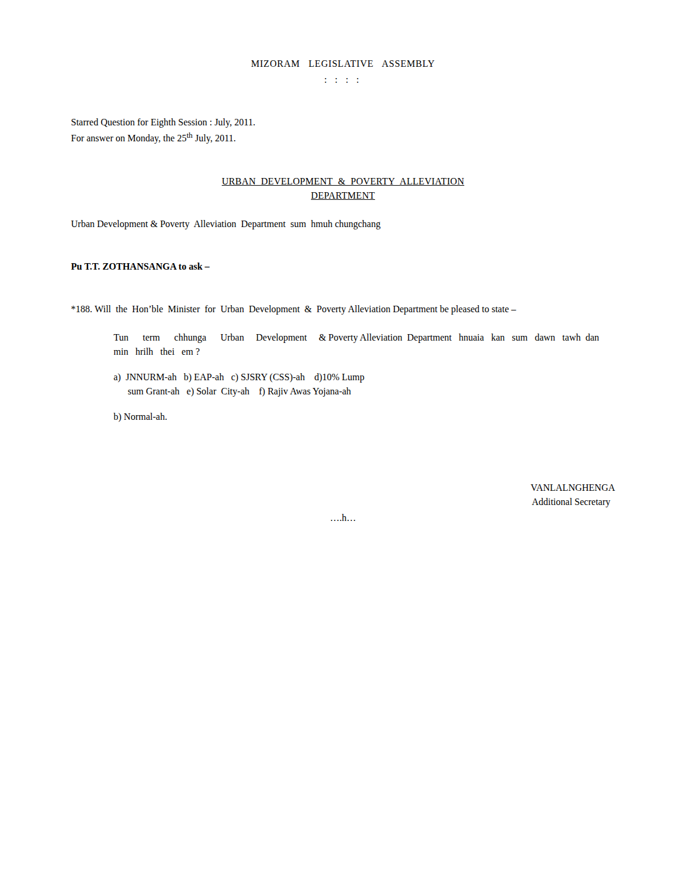MIZORAM LEGISLATIVE ASSEMBLY
: : : :
Starred Question for Eighth Session : July, 2011.
For answer on Monday, the 25th July, 2011.
URBAN DEVELOPMENT & POVERTY ALLEVIATION
DEPARTMENT
Urban Development & Poverty Alleviation Department sum hmuh chungchang
Pu T.T. ZOTHANSANGA to ask –
*188. Will the Hon’ble Minister for Urban Development & Poverty Alleviation Department be pleased to state –
Tun term chhunga Urban Development & Poverty Alleviation Department hnuaia kan sum dawn tawh dan min hrilh thei em ?
a) JNNURM-ah b) EAP-ah c) SJSRY (CSS)-ah d)10% Lump
sum Grant-ah e) Solar City-ah f) Rajiv Awas Yojana-ah
b) Normal-ah.
VANLALNGHENGA Additional Secretary
….h…